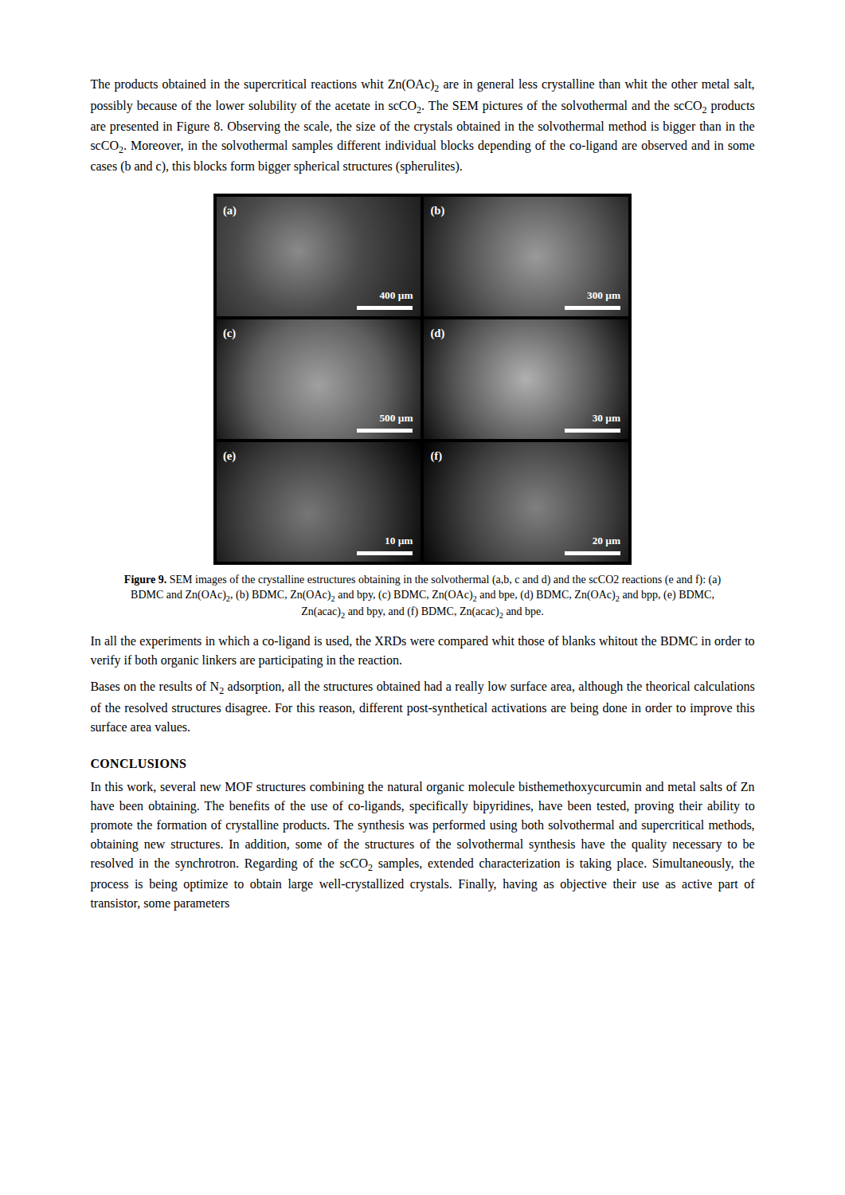The products obtained in the supercritical reactions whit Zn(OAc)2 are in general less crystalline than whit the other metal salt, possibly because of the lower solubility of the acetate in scCO2. The SEM pictures of the solvothermal and the scCO2 products are presented in Figure 8. Observing the scale, the size of the crystals obtained in the solvothermal method is bigger than in the scCO2. Moreover, in the solvothermal samples different individual blocks depending of the co-ligand are observed and in some cases (b and c), this blocks form bigger spherical structures (spherulites).
(a) 400 µm
(b) 300 µm
(c) 500 µm
(d) 30 µm
(e) 10 µm
(f) 20 µm
Figure 9. SEM images of the crystalline estructures obtaining in the solvothermal (a,b, c and d) and the scCO2 reactions (e and f): (a) BDMC and Zn(OAc)2, (b) BDMC, Zn(OAc)2 and bpy, (c) BDMC, Zn(OAc)2 and bpe, (d) BDMC, Zn(OAc)2 and bpp, (e) BDMC, Zn(acac)2 and bpy, and (f) BDMC, Zn(acac)2 and bpe.
In all the experiments in which a co-ligand is used, the XRDs were compared whit those of blanks whitout the BDMC in order to verify if both organic linkers are participating in the reaction.
Bases on the results of N2 adsorption, all the structures obtained had a really low surface area, although the theorical calculations of the resolved structures disagree. For this reason, different post-synthetical activations are being done in order to improve this surface area values.
CONCLUSIONS
In this work, several new MOF structures combining the natural organic molecule bisthemethoxycurcumin and metal salts of Zn have been obtaining. The benefits of the use of co-ligands, specifically bipyridines, have been tested, proving their ability to promote the formation of crystalline products. The synthesis was performed using both solvothermal and supercritical methods, obtaining new structures. In addition, some of the structures of the solvothermal synthesis have the quality necessary to be resolved in the synchrotron. Regarding of the scCO2 samples, extended characterization is taking place. Simultaneously, the process is being optimize to obtain large well-crystallized crystals. Finally, having as objective their use as active part of transistor, some parameters